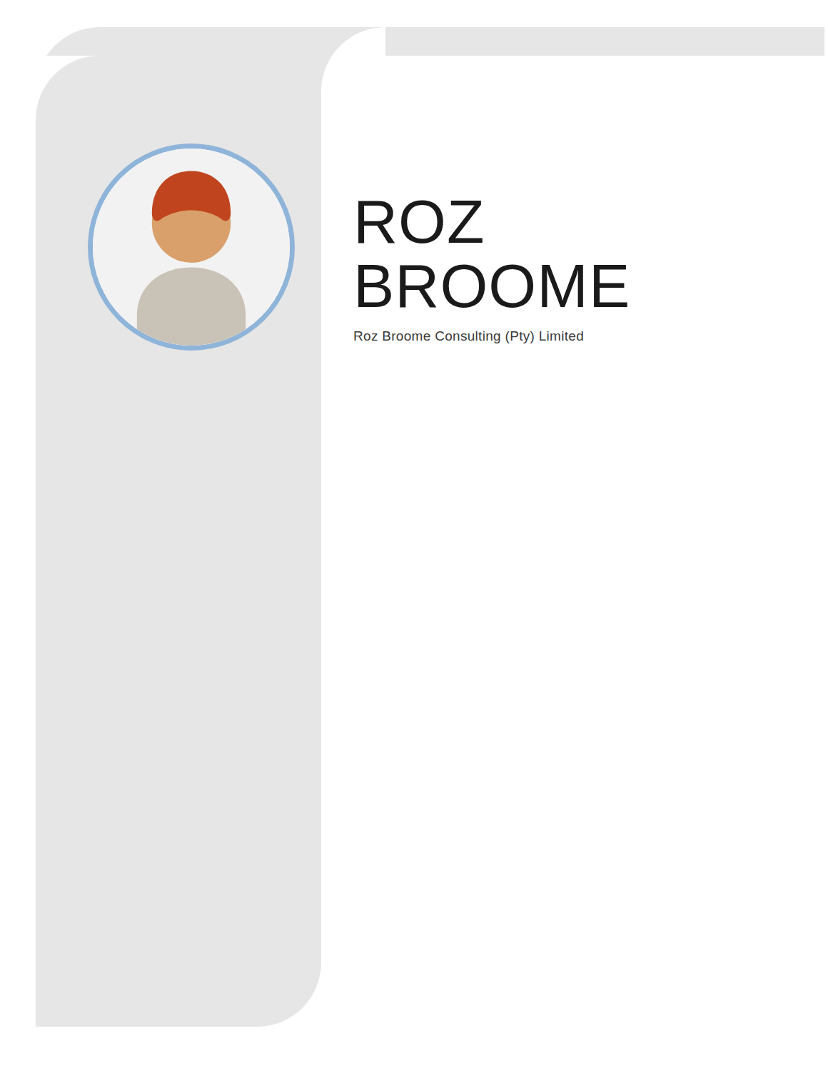ROZ
BROOME
Roz Broome Consulting (Pty) Limited